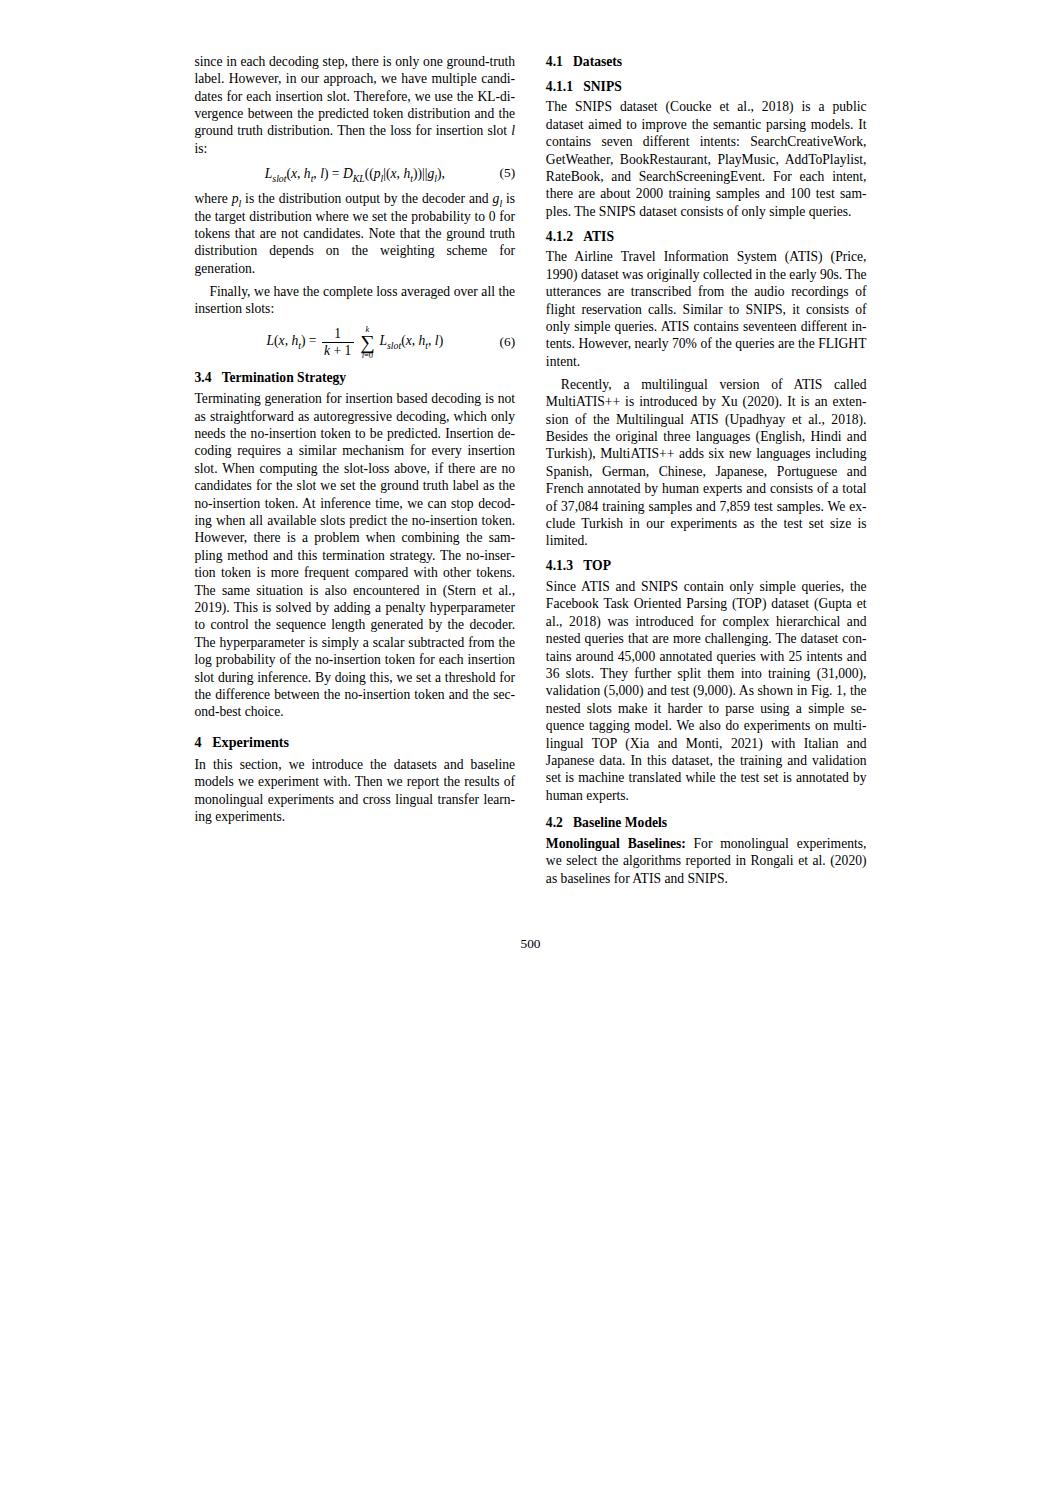since in each decoding step, there is only one ground-truth label. However, in our approach, we have multiple candidates for each insertion slot. Therefore, we use the KL-divergence between the predicted token distribution and the ground truth distribution. Then the loss for insertion slot l is:
Lslot(x, ht, l) = DKL((pl|(x, ht))||gl), (5)
where pl is the distribution output by the decoder and gl is the target distribution where we set the probability to 0 for tokens that are not candidates. Note that the ground truth distribution depends on the weighting scheme for generation.
Finally, we have the complete loss averaged over all the insertion slots:
L(x, ht) = 1 k + 1 k∑l=0 Lslot(x, ht, l) (6)
3.4 Termination Strategy
Terminating generation for insertion based decoding is not as straightforward as autoregressive decoding, which only needs the no-insertion token to be predicted. Insertion decoding requires a similar mechanism for every insertion slot. When computing the slot-loss above, if there are no candidates for the slot we set the ground truth label as the no-insertion token. At inference time, we can stop decoding when all available slots predict the no-insertion token. However, there is a problem when combining the sampling method and this termination strategy. The no-insertion token is more frequent compared with other tokens. The same situation is also encountered in (Stern et al., 2019). This is solved by adding a penalty hyperparameter to control the sequence length generated by the decoder. The hyperparameter is simply a scalar subtracted from the log probability of the no-insertion token for each insertion slot during inference. By doing this, we set a threshold for the difference between the no-insertion token and the second-best choice.
4 Experiments
In this section, we introduce the datasets and baseline models we experiment with. Then we report the results of monolingual experiments and cross lingual transfer learning experiments.
4.1 Datasets
4.1.1 SNIPS
The SNIPS dataset (Coucke et al., 2018) is a public dataset aimed to improve the semantic parsing models. It contains seven different intents: SearchCreativeWork, GetWeather, BookRestaurant, PlayMusic, AddToPlaylist, RateBook, and SearchScreeningEvent. For each intent, there are about 2000 training samples and 100 test samples. The SNIPS dataset consists of only simple queries.
4.1.2 ATIS
The Airline Travel Information System (ATIS) (Price, 1990) dataset was originally collected in the early 90s. The utterances are transcribed from the audio recordings of flight reservation calls. Similar to SNIPS, it consists of only simple queries. ATIS contains seventeen different intents. However, nearly 70% of the queries are the FLIGHT intent.
Recently, a multilingual version of ATIS called MultiATIS++ is introduced by Xu (2020). It is an extension of the Multilingual ATIS (Upadhyay et al., 2018). Besides the original three languages (English, Hindi and Turkish), MultiATIS++ adds six new languages including Spanish, German, Chinese, Japanese, Portuguese and French annotated by human experts and consists of a total of 37,084 training samples and 7,859 test samples. We exclude Turkish in our experiments as the test set size is limited.
4.1.3 TOP
Since ATIS and SNIPS contain only simple queries, the Facebook Task Oriented Parsing (TOP) dataset (Gupta et al., 2018) was introduced for complex hierarchical and nested queries that are more challenging. The dataset contains around 45,000 annotated queries with 25 intents and 36 slots. They further split them into training (31,000), validation (5,000) and test (9,000). As shown in Fig. 1, the nested slots make it harder to parse using a simple sequence tagging model. We also do experiments on multilingual TOP (Xia and Monti, 2021) with Italian and Japanese data. In this dataset, the training and validation set is machine translated while the test set is annotated by human experts.
4.2 Baseline Models
Monolingual Baselines: For monolingual experiments, we select the algorithms reported in Rongali et al. (2020) as baselines for ATIS and SNIPS.
500